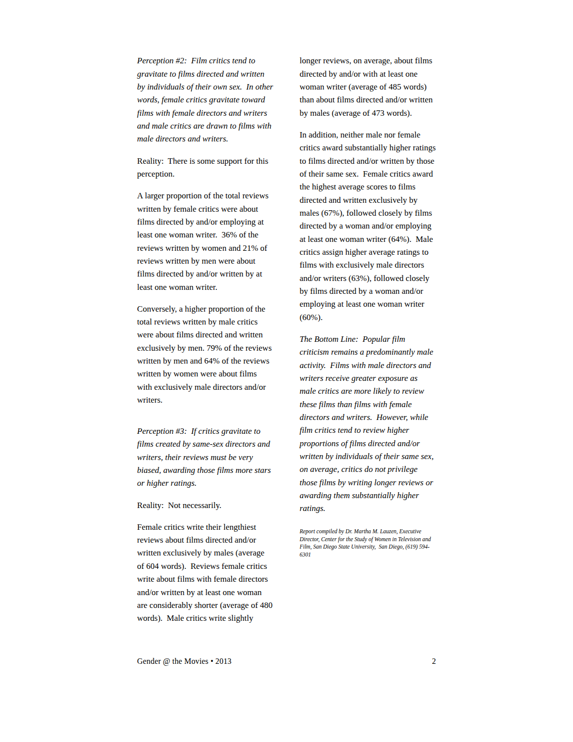Perception #2: Film critics tend to gravitate to films directed and written by individuals of their own sex. In other words, female critics gravitate toward films with female directors and writers and male critics are drawn to films with male directors and writers.
Reality: There is some support for this perception.
A larger proportion of the total reviews written by female critics were about films directed by and/or employing at least one woman writer. 36% of the reviews written by women and 21% of reviews written by men were about films directed by and/or written by at least one woman writer.
Conversely, a higher proportion of the total reviews written by male critics were about films directed and written exclusively by men. 79% of the reviews written by men and 64% of the reviews written by women were about films with exclusively male directors and/or writers.
Perception #3: If critics gravitate to films created by same-sex directors and writers, their reviews must be very biased, awarding those films more stars or higher ratings.
Reality: Not necessarily.
Female critics write their lengthiest reviews about films directed and/or written exclusively by males (average of 604 words). Reviews female critics write about films with female directors and/or written by at least one woman are considerably shorter (average of 480 words). Male critics write slightly
longer reviews, on average, about films directed by and/or with at least one woman writer (average of 485 words) than about films directed and/or written by males (average of 473 words).
In addition, neither male nor female critics award substantially higher ratings to films directed and/or written by those of their same sex. Female critics award the highest average scores to films directed and written exclusively by males (67%), followed closely by films directed by a woman and/or employing at least one woman writer (64%). Male critics assign higher average ratings to films with exclusively male directors and/or writers (63%), followed closely by films directed by a woman and/or employing at least one woman writer (60%).
The Bottom Line: Popular film criticism remains a predominantly male activity. Films with male directors and writers receive greater exposure as male critics are more likely to review these films than films with female directors and writers. However, while film critics tend to review higher proportions of films directed and/or written by individuals of their same sex, on average, critics do not privilege those films by writing longer reviews or awarding them substantially higher ratings.
Report compiled by Dr. Martha M. Lauzen, Executive Director, Center for the Study of Women in Television and Film, San Diego State University, San Diego, (619) 594-6301
Gender @ the Movies • 2013
2